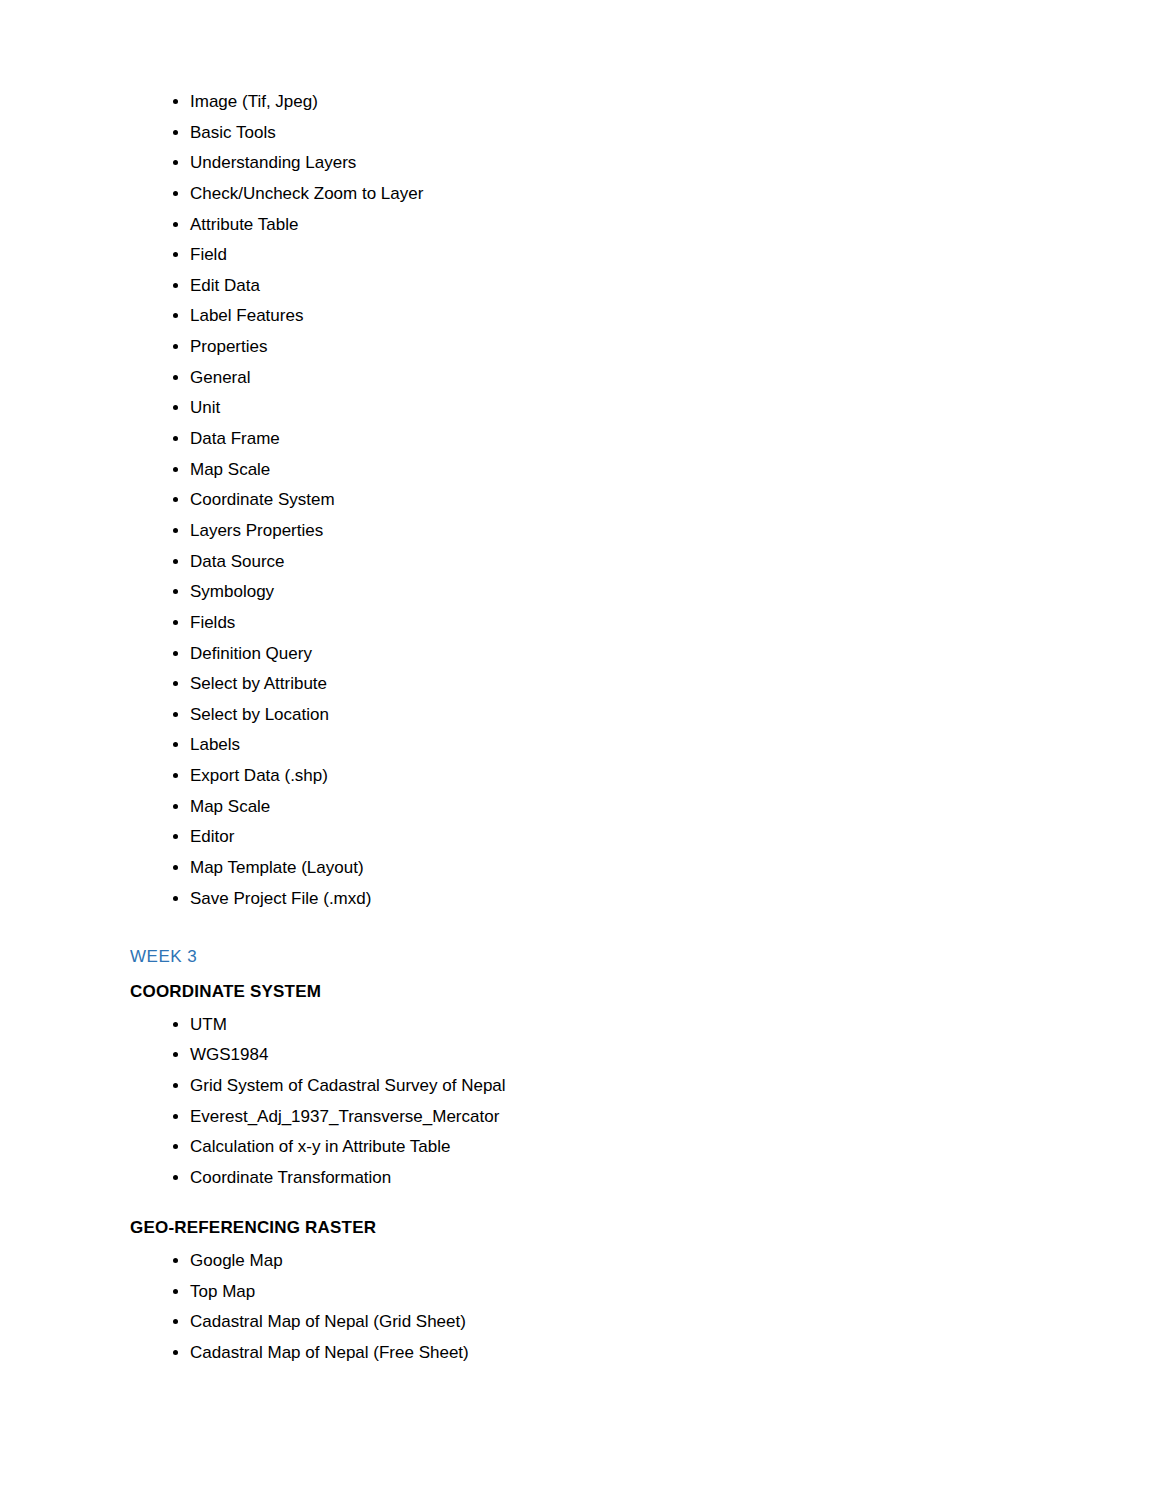Image (Tif, Jpeg)
Basic Tools
Understanding Layers
Check/Uncheck Zoom to Layer
Attribute Table
Field
Edit Data
Label Features
Properties
General
Unit
Data Frame
Map Scale
Coordinate System
Layers Properties
Data Source
Symbology
Fields
Definition Query
Select by Attribute
Select by Location
Labels
Export Data (.shp)
Map Scale
Editor
Map Template (Layout)
Save Project File (.mxd)
WEEK 3
COORDINATE SYSTEM
UTM
WGS1984
Grid System of Cadastral Survey of Nepal
Everest_Adj_1937_Transverse_Mercator
Calculation of x-y in Attribute Table
Coordinate Transformation
GEO-REFERENCING RASTER
Google Map
Top Map
Cadastral Map of Nepal (Grid Sheet)
Cadastral Map of Nepal (Free Sheet)